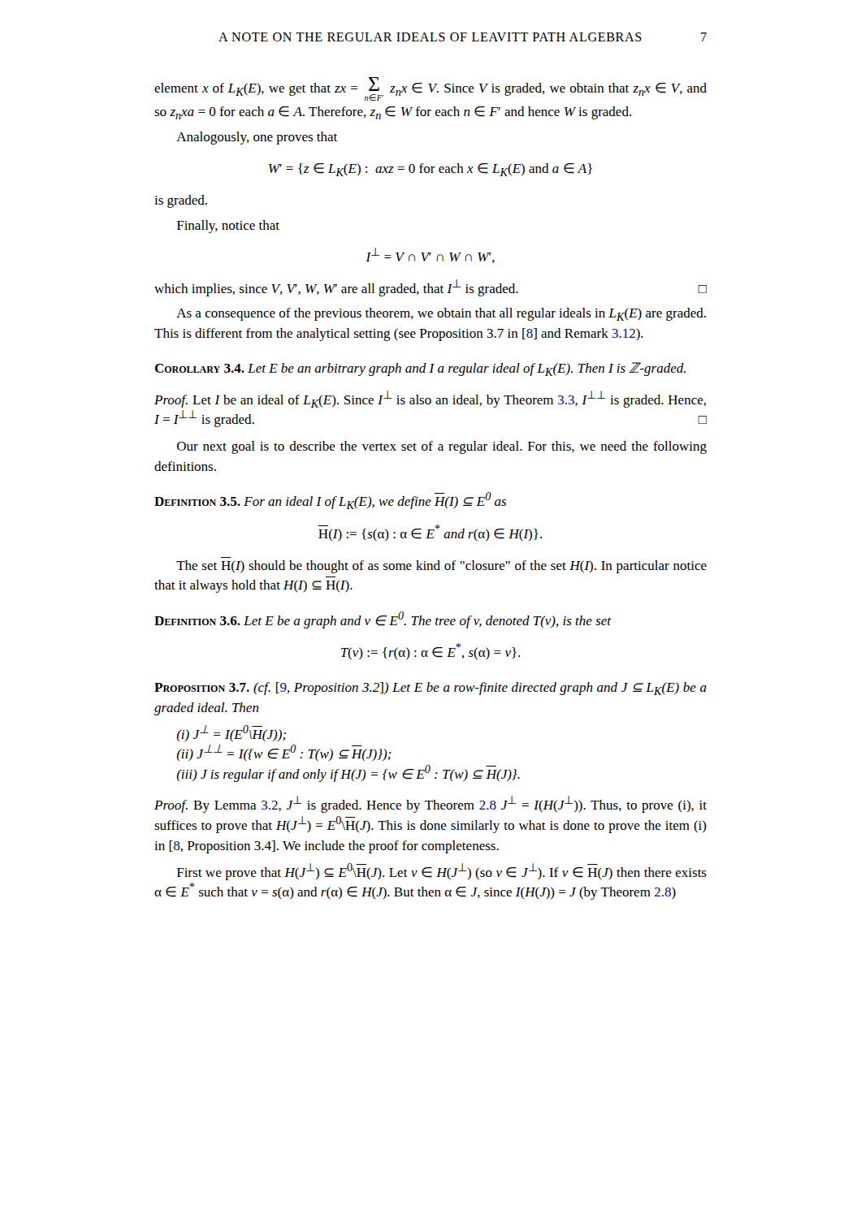A NOTE ON THE REGULAR IDEALS OF LEAVITT PATH ALGEBRAS 7
element x of LK(E), we get that zx = Σn∈F′ znx ∈ V. Since V is graded, we obtain that znx ∈ V, and so znxa = 0 for each a ∈ A. Therefore, zn ∈ W for each n ∈ F′ and hence W is graded.
Analogously, one proves that
W′ = {z ∈ LK(E) : axz = 0 for each x ∈ LK(E) and a ∈ A}
is graded.
Finally, notice that
I⊥ = V ∩ V′ ∩ W ∩ W′,
which implies, since V, V′, W, W′ are all graded, that I⊥ is graded. □
As a consequence of the previous theorem, we obtain that all regular ideals in LK(E) are graded. This is different from the analytical setting (see Proposition 3.7 in [8] and Remark 3.12).
Corollary 3.4. Let E be an arbitrary graph and I a regular ideal of LK(E). Then I is ℤ-graded.
Proof. Let I be an ideal of LK(E). Since I⊥ is also an ideal, by Theorem 3.3, I⊥⊥ is graded. Hence, I = I⊥⊥ is graded. □
Our next goal is to describe the vertex set of a regular ideal. For this, we need the following definitions.
Definition 3.5. For an ideal I of LK(E), we define H(I) ⊆ E0 as
H(I) := {s(α) : α ∈ E* and r(α) ∈ H(I)}.
The set H(I) should be thought of as some kind of "closure" of the set H(I). In particular notice that it always hold that H(I) ⊆ H(I).
Definition 3.6. Let E be a graph and v ∈ E0. The tree of v, denoted T(v), is the set
T(v) := {r(α) : α ∈ E*, s(α) = v}.
Proposition 3.7. (cf. [9, Proposition 3.2]) Let E be a row-finite directed graph and J ⊆ LK(E) be a graded ideal. Then
(i) J⊥ = I(E0\H(J));
(ii) J⊥⊥ = I({w ∈ E0 : T(w) ⊆ H(J)});
(iii) J is regular if and only if H(J) = {w ∈ E0 : T(w) ⊆ H(J)}.
Proof. By Lemma 3.2, J⊥ is graded. Hence by Theorem 2.8 J⊥ = I(H(J⊥)). Thus, to prove (i), it suffices to prove that H(J⊥) = E0\H(J). This is done similarly to what is done to prove the item (i) in [8, Proposition 3.4]. We include the proof for completeness.
First we prove that H(J⊥) ⊆ E0\H(J). Let v ∈ H(J⊥) (so v ∈ J⊥). If v ∈ H(J) then there exists α ∈ E* such that v = s(α) and r(α) ∈ H(J). But then α ∈ J, since I(H(J)) = J (by Theorem 2.8)